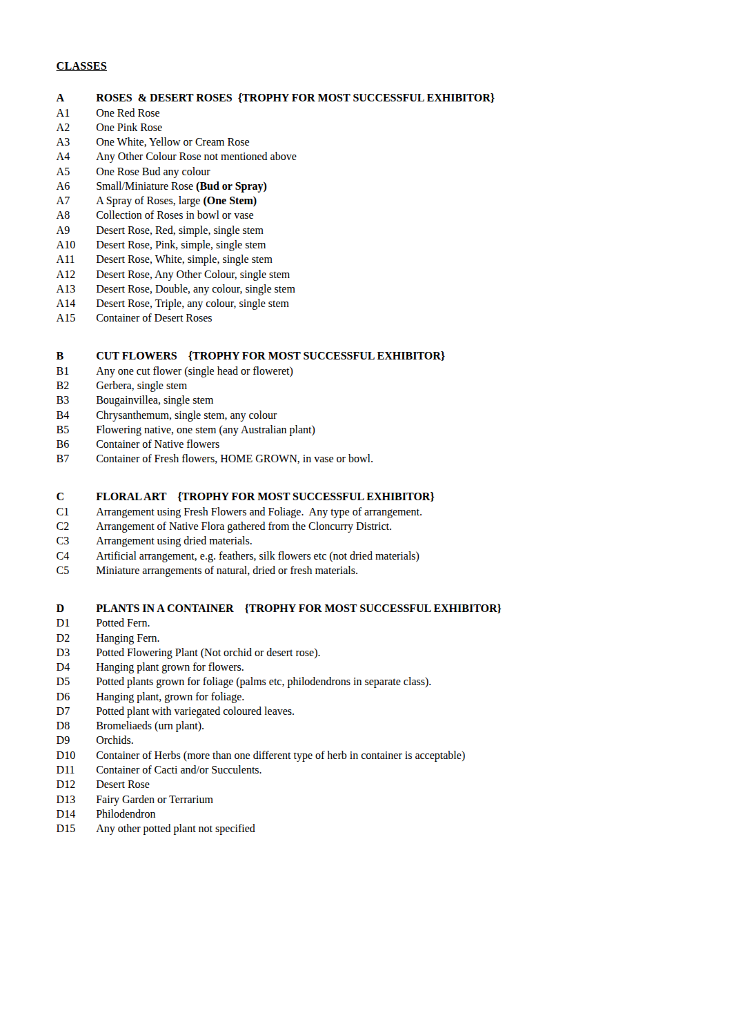CLASSES
| A | ROSES & DESERT ROSES {TROPHY FOR MOST SUCCESSFUL EXHIBITOR} |
| A1 | One Red Rose |
| A2 | One Pink Rose |
| A3 | One White, Yellow or Cream Rose |
| A4 | Any Other Colour Rose not mentioned above |
| A5 | One Rose Bud any colour |
| A6 | Small/Miniature Rose (Bud or Spray) |
| A7 | A Spray of Roses, large (One Stem) |
| A8 | Collection of Roses in bowl or vase |
| A9 | Desert Rose, Red, simple, single stem |
| A10 | Desert Rose, Pink, simple, single stem |
| A11 | Desert Rose, White, simple, single stem |
| A12 | Desert Rose, Any Other Colour, single stem |
| A13 | Desert Rose, Double, any colour, single stem |
| A14 | Desert Rose, Triple, any colour, single stem |
| A15 | Container of Desert Roses |
| B | CUT FLOWERS {TROPHY FOR MOST SUCCESSFUL EXHIBITOR} |
| B1 | Any one cut flower (single head or floweret) |
| B2 | Gerbera, single stem |
| B3 | Bougainvillea, single stem |
| B4 | Chrysanthemum, single stem, any colour |
| B5 | Flowering native, one stem (any Australian plant) |
| B6 | Container of Native flowers |
| B7 | Container of Fresh flowers, HOME GROWN, in vase or bowl. |
| C | FLORAL ART {TROPHY FOR MOST SUCCESSFUL EXHIBITOR} |
| C1 | Arrangement using Fresh Flowers and Foliage. Any type of arrangement. |
| C2 | Arrangement of Native Flora gathered from the Cloncurry District. |
| C3 | Arrangement using dried materials. |
| C4 | Artificial arrangement, e.g. feathers, silk flowers etc (not dried materials) |
| C5 | Miniature arrangements of natural, dried or fresh materials. |
| D | PLANTS IN A CONTAINER {TROPHY FOR MOST SUCCESSFUL EXHIBITOR} |
| D1 | Potted Fern. |
| D2 | Hanging Fern. |
| D3 | Potted Flowering Plant (Not orchid or desert rose). |
| D4 | Hanging plant grown for flowers. |
| D5 | Potted plants grown for foliage (palms etc, philodendrons in separate class). |
| D6 | Hanging plant, grown for foliage. |
| D7 | Potted plant with variegated coloured leaves. |
| D8 | Bromeliaeds (urn plant). |
| D9 | Orchids. |
| D10 | Container of Herbs (more than one different type of herb in container is acceptable) |
| D11 | Container of Cacti and/or Succulents. |
| D12 | Desert Rose |
| D13 | Fairy Garden or Terrarium |
| D14 | Philodendron |
| D15 | Any other potted plant not specified |